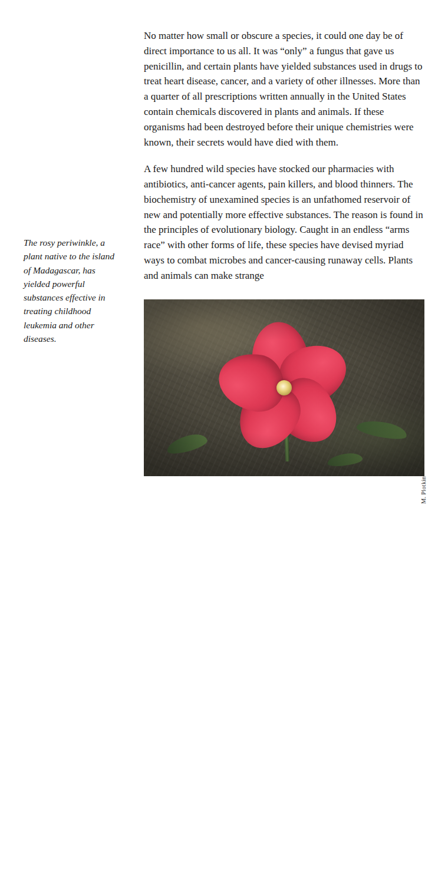The rosy periwinkle, a plant native to the island of Madagascar, has yielded powerful substances effective in treating childhood leukemia and other diseases.
No matter how small or obscure a species, it could one day be of direct importance to us all. It was “only” a fungus that gave us penicillin, and certain plants have yielded substances used in drugs to treat heart disease, cancer, and a variety of other illnesses. More than a quarter of all prescriptions written annually in the United States contain chemicals discovered in plants and animals. If these organisms had been destroyed before their unique chemistries were known, their secrets would have died with them.
A few hundred wild species have stocked our pharmacies with antibiotics, anti-cancer agents, pain killers, and blood thinners. The biochemistry of unexamined species is an unfathomed reservoir of new and potentially more effective substances. The reason is found in the principles of evolutionary biology. Caught in an endless “arms race” with other forms of life, these species have devised myriad ways to combat microbes and cancer-causing runaway cells. Plants and animals can make strange
M. Plotkin